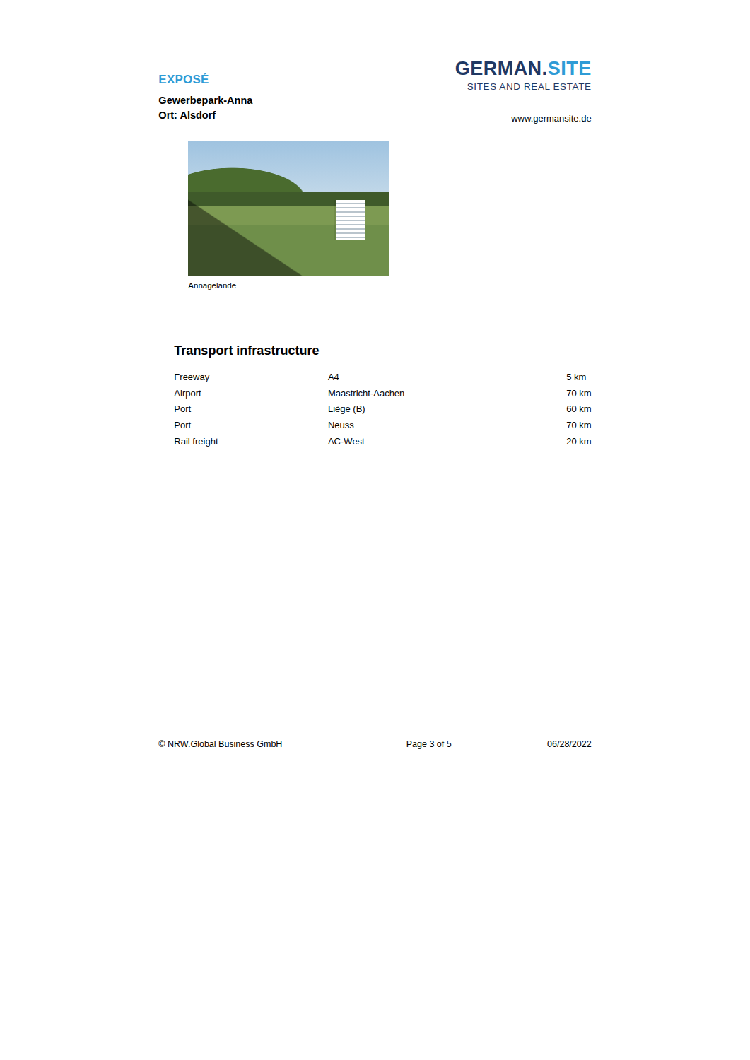EXPOSÉ
Gewerbepark-Anna
Ort: Alsdorf
GERMAN. SITE
SITES AND REAL ESTATE
www.germansite.de
Annagelände
Transport infrastructure
| Freeway | A4 | 5 km |
| Airport | Maastricht-Aachen | 70 km |
| Port | Liège (B) | 60 km |
| Port | Neuss | 70 km |
| Rail freight | AC-West | 20 km |
© NRW.Global Business GmbH
Page 3 of 5
06/28/2022